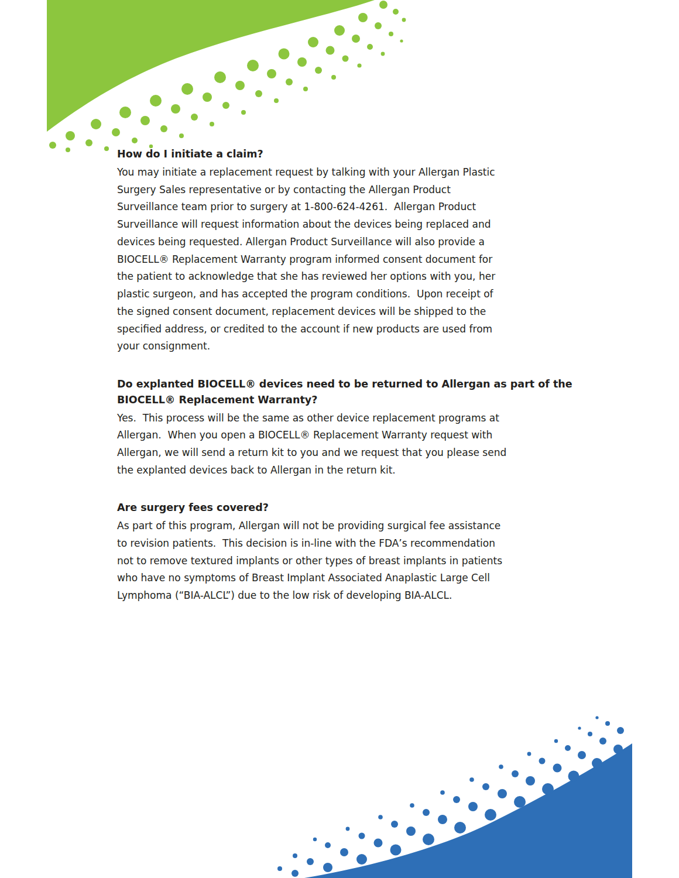How do I initiate a claim?
You may initiate a replacement request by talking with your Allergan Plastic Surgery Sales representative or by contacting the Allergan Product Surveillance team prior to surgery at 1-800-624-4261. Allergan Product Surveillance will request information about the devices being replaced and devices being requested. Allergan Product Surveillance will also provide a BIOCELL® Replacement Warranty program informed consent document for the patient to acknowledge that she has reviewed her options with you, her plastic surgeon, and has accepted the program conditions. Upon receipt of the signed consent document, replacement devices will be shipped to the specified address, or credited to the account if new products are used from your consignment.
Do explanted BIOCELL® devices need to be returned to Allergan as part of the BIOCELL® Replacement Warranty?
Yes. This process will be the same as other device replacement programs at Allergan. When you open a BIOCELL® Replacement Warranty request with Allergan, we will send a return kit to you and we request that you please send the explanted devices back to Allergan in the return kit.
Are surgery fees covered?
As part of this program, Allergan will not be providing surgical fee assistance to revision patients. This decision is in-line with the FDA’s recommendation not to remove textured implants or other types of breast implants in patients who have no symptoms of Breast Implant Associated Anaplastic Large Cell Lymphoma (“BIA-ALCL”) due to the low risk of developing BIA-ALCL.